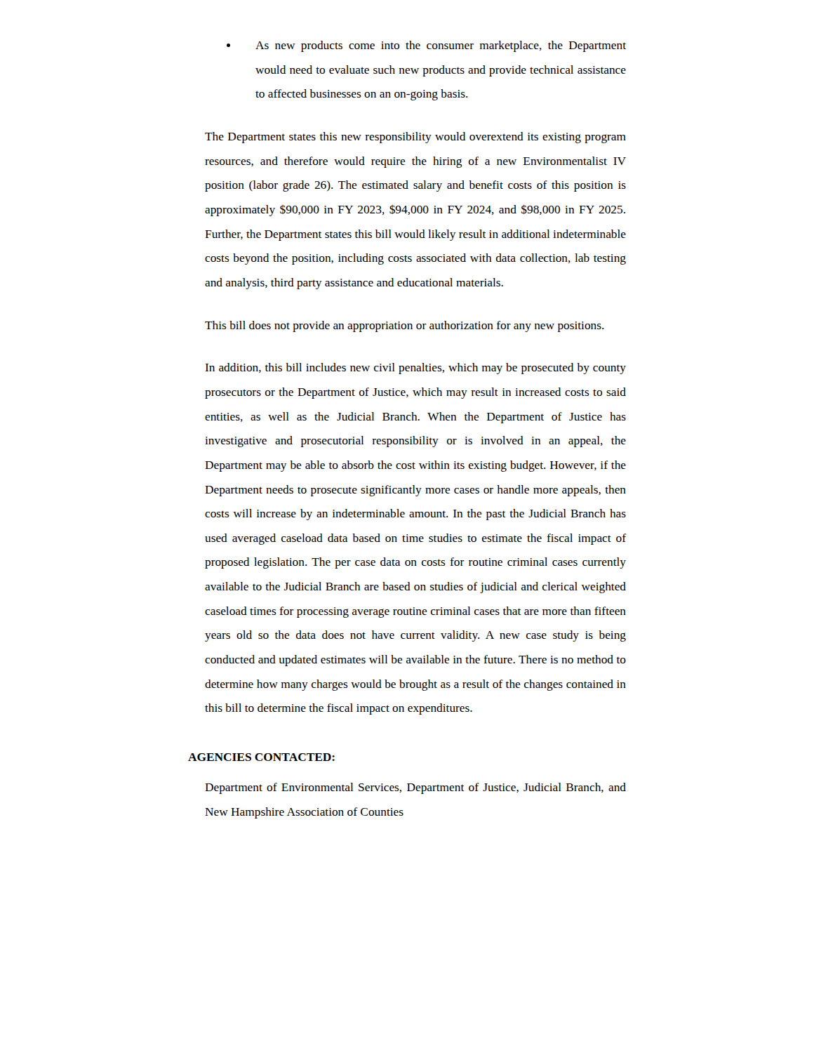As new products come into the consumer marketplace, the Department would need to evaluate such new products and provide technical assistance to affected businesses on an on-going basis.
The Department states this new responsibility would overextend its existing program resources, and therefore would require the hiring of a new Environmentalist IV position (labor grade 26). The estimated salary and benefit costs of this position is approximately $90,000 in FY 2023, $94,000 in FY 2024, and $98,000 in FY 2025. Further, the Department states this bill would likely result in additional indeterminable costs beyond the position, including costs associated with data collection, lab testing and analysis, third party assistance and educational materials.
This bill does not provide an appropriation or authorization for any new positions.
In addition, this bill includes new civil penalties, which may be prosecuted by county prosecutors or the Department of Justice, which may result in increased costs to said entities, as well as the Judicial Branch. When the Department of Justice has investigative and prosecutorial responsibility or is involved in an appeal, the Department may be able to absorb the cost within its existing budget. However, if the Department needs to prosecute significantly more cases or handle more appeals, then costs will increase by an indeterminable amount. In the past the Judicial Branch has used averaged caseload data based on time studies to estimate the fiscal impact of proposed legislation. The per case data on costs for routine criminal cases currently available to the Judicial Branch are based on studies of judicial and clerical weighted caseload times for processing average routine criminal cases that are more than fifteen years old so the data does not have current validity. A new case study is being conducted and updated estimates will be available in the future. There is no method to determine how many charges would be brought as a result of the changes contained in this bill to determine the fiscal impact on expenditures.
AGENCIES CONTACTED:
Department of Environmental Services, Department of Justice, Judicial Branch, and New Hampshire Association of Counties